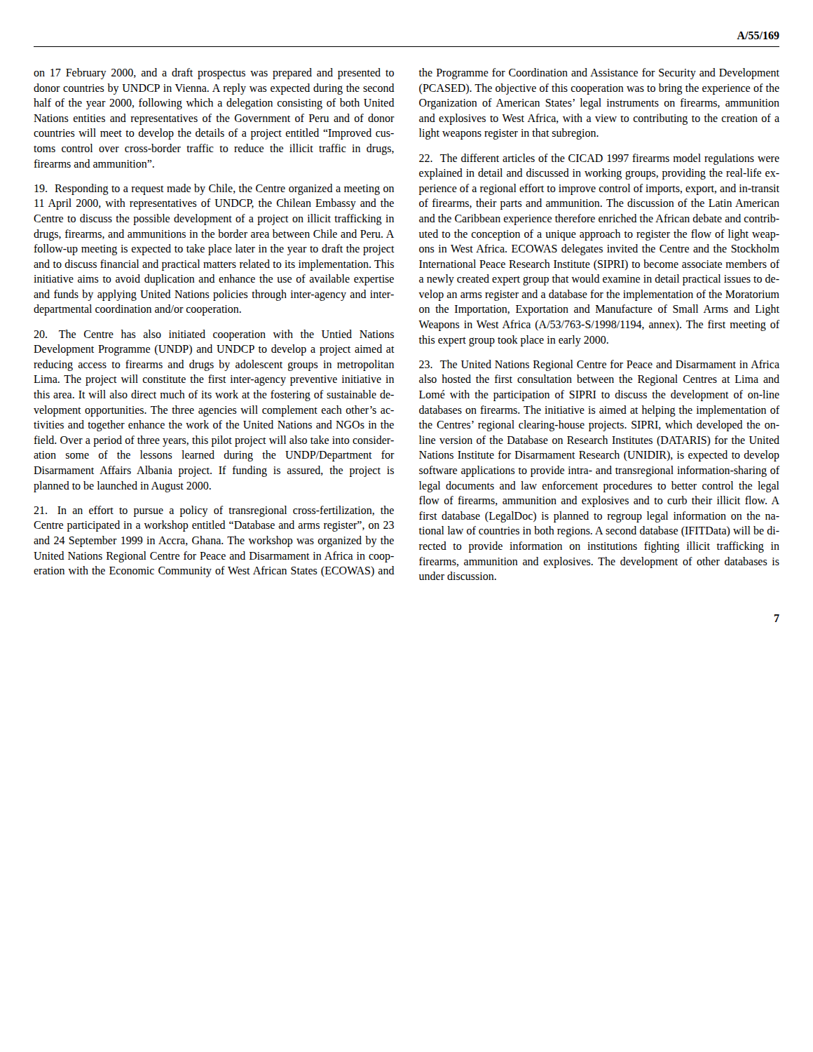A/55/169
on 17 February 2000, and a draft prospectus was prepared and presented to donor countries by UNDCP in Vienna. A reply was expected during the second half of the year 2000, following which a delegation consisting of both United Nations entities and representatives of the Government of Peru and of donor countries will meet to develop the details of a project entitled “Improved customs control over cross-border traffic to reduce the illicit traffic in drugs, firearms and ammunition”.
19. Responding to a request made by Chile, the Centre organized a meeting on 11 April 2000, with representatives of UNDCP, the Chilean Embassy and the Centre to discuss the possible development of a project on illicit trafficking in drugs, firearms, and ammunitions in the border area between Chile and Peru. A follow-up meeting is expected to take place later in the year to draft the project and to discuss financial and practical matters related to its implementation. This initiative aims to avoid duplication and enhance the use of available expertise and funds by applying United Nations policies through inter-agency and interdepartmental coordination and/or cooperation.
20. The Centre has also initiated cooperation with the Untied Nations Development Programme (UNDP) and UNDCP to develop a project aimed at reducing access to firearms and drugs by adolescent groups in metropolitan Lima. The project will constitute the first inter-agency preventive initiative in this area. It will also direct much of its work at the fostering of sustainable development opportunities. The three agencies will complement each other’s activities and together enhance the work of the United Nations and NGOs in the field. Over a period of three years, this pilot project will also take into consideration some of the lessons learned during the UNDP/Department for Disarmament Affairs Albania project. If funding is assured, the project is planned to be launched in August 2000.
21. In an effort to pursue a policy of transregional cross-fertilization, the Centre participated in a workshop entitled “Database and arms register”, on 23 and 24 September 1999 in Accra, Ghana. The workshop was organized by the United Nations Regional Centre for Peace and Disarmament in Africa in cooperation with the Economic Community of West African States (ECOWAS) and the Programme for Coordination and Assistance for Security and Development (PCASED). The objective of this cooperation was to bring the experience of the Organization of American States’ legal instruments on firearms, ammunition and explosives to West Africa, with a view to contributing to the creation of a light weapons register in that subregion.
22. The different articles of the CICAD 1997 firearms model regulations were explained in detail and discussed in working groups, providing the real-life experience of a regional effort to improve control of imports, export, and in-transit of firearms, their parts and ammunition. The discussion of the Latin American and the Caribbean experience therefore enriched the African debate and contributed to the conception of a unique approach to register the flow of light weapons in West Africa. ECOWAS delegates invited the Centre and the Stockholm International Peace Research Institute (SIPRI) to become associate members of a newly created expert group that would examine in detail practical issues to develop an arms register and a database for the implementation of the Moratorium on the Importation, Exportation and Manufacture of Small Arms and Light Weapons in West Africa (A/53/763-S/1998/1194, annex). The first meeting of this expert group took place in early 2000.
23. The United Nations Regional Centre for Peace and Disarmament in Africa also hosted the first consultation between the Regional Centres at Lima and Lomé with the participation of SIPRI to discuss the development of on-line databases on firearms. The initiative is aimed at helping the implementation of the Centres’ regional clearing-house projects. SIPRI, which developed the on-line version of the Database on Research Institutes (DATARIS) for the United Nations Institute for Disarmament Research (UNIDIR), is expected to develop software applications to provide intra- and transregional information-sharing of legal documents and law enforcement procedures to better control the legal flow of firearms, ammunition and explosives and to curb their illicit flow. A first database (LegalDoc) is planned to regroup legal information on the national law of countries in both regions. A second database (IFITData) will be directed to provide information on institutions fighting illicit trafficking in firearms, ammunition and explosives. The development of other databases is under discussion.
7